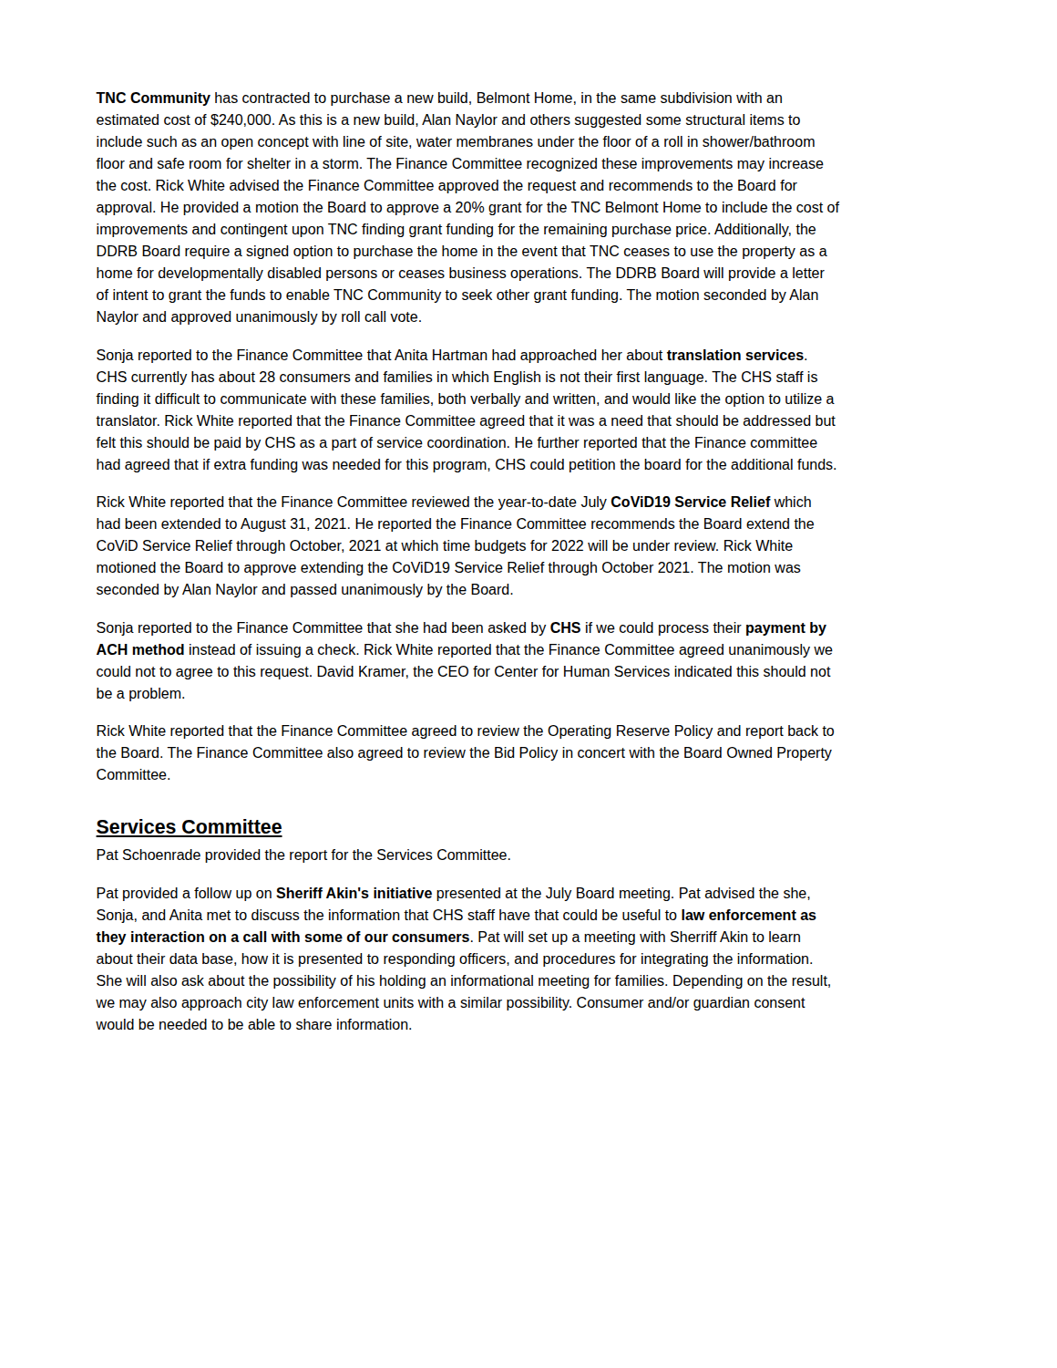TNC Community has contracted to purchase a new build, Belmont Home, in the same subdivision with an estimated cost of $240,000. As this is a new build, Alan Naylor and others suggested some structural items to include such as an open concept with line of site, water membranes under the floor of a roll in shower/bathroom floor and safe room for shelter in a storm. The Finance Committee recognized these improvements may increase the cost. Rick White advised the Finance Committee approved the request and recommends to the Board for approval. He provided a motion the Board to approve a 20% grant for the TNC Belmont Home to include the cost of improvements and contingent upon TNC finding grant funding for the remaining purchase price. Additionally, the DDRB Board require a signed option to purchase the home in the event that TNC ceases to use the property as a home for developmentally disabled persons or ceases business operations. The DDRB Board will provide a letter of intent to grant the funds to enable TNC Community to seek other grant funding. The motion seconded by Alan Naylor and approved unanimously by roll call vote.
Sonja reported to the Finance Committee that Anita Hartman had approached her about translation services. CHS currently has about 28 consumers and families in which English is not their first language. The CHS staff is finding it difficult to communicate with these families, both verbally and written, and would like the option to utilize a translator. Rick White reported that the Finance Committee agreed that it was a need that should be addressed but felt this should be paid by CHS as a part of service coordination. He further reported that the Finance committee had agreed that if extra funding was needed for this program, CHS could petition the board for the additional funds.
Rick White reported that the Finance Committee reviewed the year-to-date July CoViD19 Service Relief which had been extended to August 31, 2021. He reported the Finance Committee recommends the Board extend the CoViD Service Relief through October, 2021 at which time budgets for 2022 will be under review. Rick White motioned the Board to approve extending the CoViD19 Service Relief through October 2021. The motion was seconded by Alan Naylor and passed unanimously by the Board.
Sonja reported to the Finance Committee that she had been asked by CHS if we could process their payment by ACH method instead of issuing a check. Rick White reported that the Finance Committee agreed unanimously we could not to agree to this request. David Kramer, the CEO for Center for Human Services indicated this should not be a problem.
Rick White reported that the Finance Committee agreed to review the Operating Reserve Policy and report back to the Board. The Finance Committee also agreed to review the Bid Policy in concert with the Board Owned Property Committee.
Services Committee
Pat Schoenrade provided the report for the Services Committee.
Pat provided a follow up on Sheriff Akin's initiative presented at the July Board meeting. Pat advised the she, Sonja, and Anita met to discuss the information that CHS staff have that could be useful to law enforcement as they interaction on a call with some of our consumers. Pat will set up a meeting with Sherriff Akin to learn about their data base, how it is presented to responding officers, and procedures for integrating the information. She will also ask about the possibility of his holding an informational meeting for families. Depending on the result, we may also approach city law enforcement units with a similar possibility. Consumer and/or guardian consent would be needed to be able to share information.